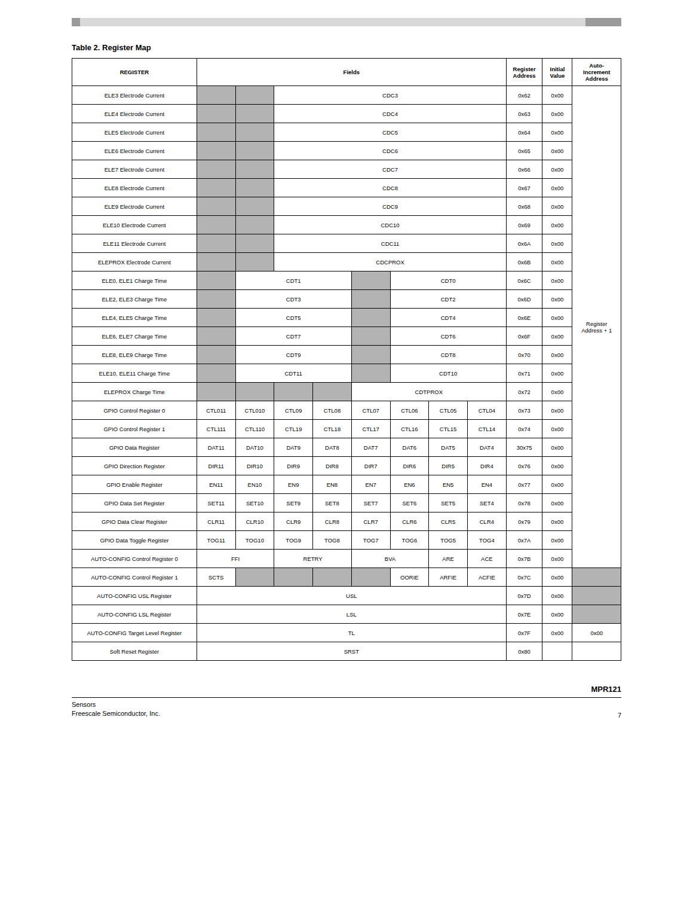Table 2. Register Map
| REGISTER | Fields | Register Address | Initial Value | Auto- Increment Address |
| --- | --- | --- | --- | --- |
| ELE3 Electrode Current | | | CDC3 | 0x62 | 0x00 | Register Address + 1 |
| ELE4 Electrode Current | | | CDC4 | 0x63 | 0x00 |
| ELE5 Electrode Current | | | CDC5 | 0x64 | 0x00 |
| ELE6 Electrode Current | | | CDC6 | 0x65 | 0x00 |
| ELE7 Electrode Current | | | CDC7 | 0x66 | 0x00 |
| ELE8 Electrode Current | | | CDC8 | 0x67 | 0x00 |
| ELE9 Electrode Current | | | CDC9 | 0x68 | 0x00 |
| ELE10 Electrode Current | | | CDC10 | 0x69 | 0x00 |
| ELE11 Electrode Current | | | CDC11 | 0x6A | 0x00 |
| ELEPROX Electrode Current | | | CDCPROX | 0x6B | 0x00 |
| ELE0, ELE1 Charge Time | | CDT1 | | CDT0 | 0x6C | 0x00 |
| ELE2, ELE3 Charge Time | | CDT3 | | CDT2 | 0x6D | 0x00 |
| ELE4, ELE5 Charge Time | | CDT5 | | CDT4 | 0x6E | 0x00 |
| ELE6, ELE7 Charge Time | | CDT7 | | CDT6 | 0x6F | 0x00 |
| ELE8, ELE9 Charge Time | | CDT9 | | CDT8 | 0x70 | 0x00 |
| ELE10, ELE11 Charge Time | | CDT11 | | CDT10 | 0x71 | 0x00 |
| ELEPROX Charge Time | | | | | CDTPROX | 0x72 | 0x00 |
| GPIO Control Register 0 | CTL011 | CTL010 | CTL09 | CTL08 | CTL07 | CTL06 | CTL05 | CTL04 | 0x73 | 0x00 |
| GPIO Control Register 1 | CTL111 | CTL110 | CTL19 | CTL18 | CTL17 | CTL16 | CTL15 | CTL14 | 0x74 | 0x00 |
| GPIO Data Register | DAT11 | DAT10 | DAT9 | DAT8 | DAT7 | DAT6 | DAT5 | DAT4 | 30x75 | 0x00 |
| GPIO Direction Register | DIR11 | DIR10 | DIR9 | DIR8 | DIR7 | DIR6 | DIR5 | DIR4 | 0x76 | 0x00 |
| GPIO Enable Register | EN11 | EN10 | EN9 | EN8 | EN7 | EN6 | EN5 | EN4 | 0x77 | 0x00 |
| GPIO Data Set Register | SET11 | SET10 | SET9 | SET8 | SET7 | SET6 | SET5 | SET4 | 0x78 | 0x00 |
| GPIO Data Clear Register | CLR11 | CLR10 | CLR9 | CLR8 | CLR7 | CLR6 | CLR5 | CLR4 | 0x79 | 0x00 |
| GPIO Data Toggle Register | TOG11 | TOG10 | TOG9 | TOG8 | TOG7 | TOG6 | TOG5 | TOG4 | 0x7A | 0x00 |
| AUTO-CONFIG Control Register 0 | FFI | RETRY | BVA | ARE | ACE | 0x7B | 0x00 |
| AUTO-CONFIG Control Register 1 | SCTS | | | | | OORIE | ARFIE | ACFIE | 0x7C | 0x00 | |
| AUTO-CONFIG USL Register | USL | 0x7D | 0x00 | |
| AUTO-CONFIG LSL Register | LSL | 0x7E | 0x00 | |
| AUTO-CONFIG Target Level Register | TL | 0x7F | 0x00 | 0x00 |
| Soft Reset Register | SRST | 0x80 | | |
MPR121
Sensors
Freescale Semiconductor, Inc.
7